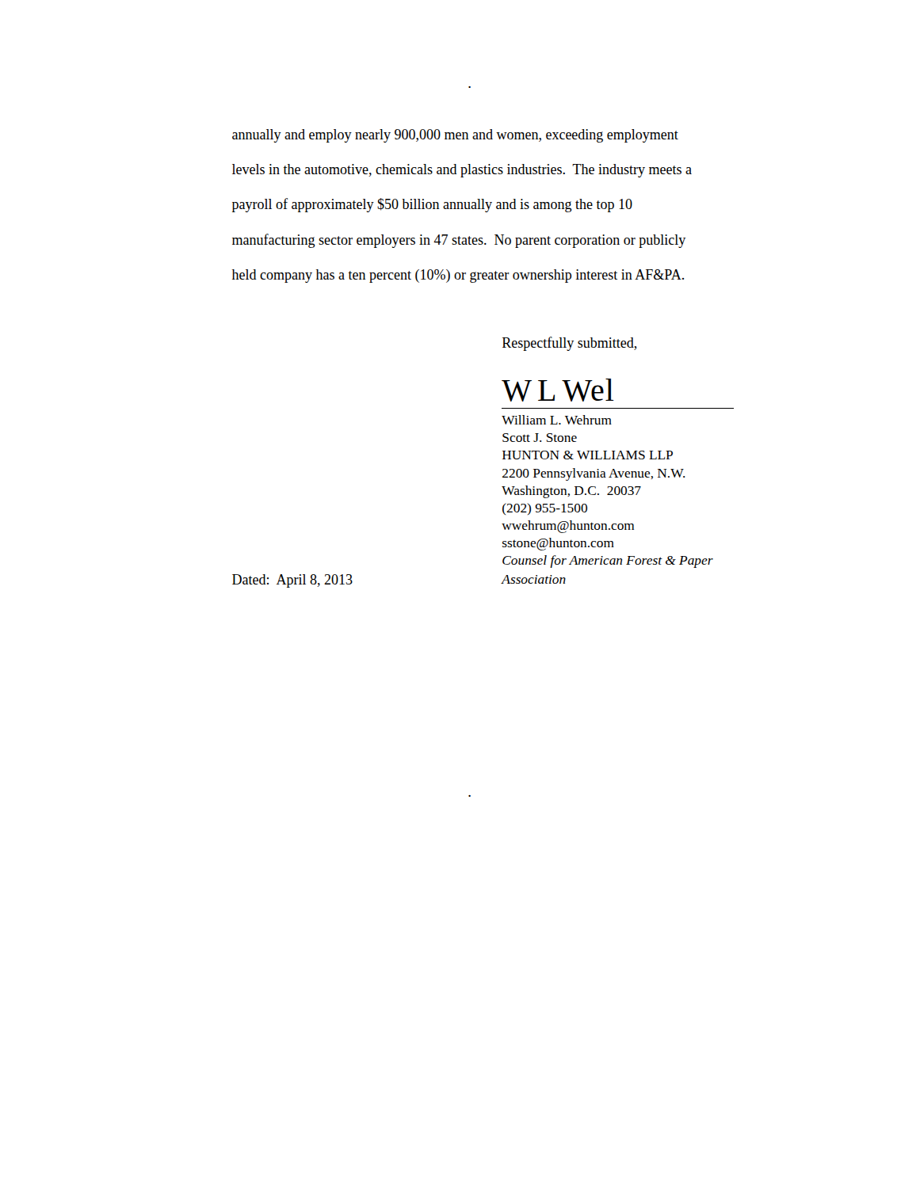.
annually and employ nearly 900,000 men and women, exceeding employment levels in the automotive, chemicals and plastics industries. The industry meets a payroll of approximately $50 billion annually and is among the top 10 manufacturing sector employers in 47 states. No parent corporation or publicly held company has a ten percent (10%) or greater ownership interest in AF&PA.
Respectfully submitted,
W  L  Wel
William L. Wehrum
Scott J. Stone
HUNTON & WILLIAMS LLP
2200 Pennsylvania Avenue, N.W.
Washington, D.C. 20037
(202) 955-1500
wwehrum@hunton.com
sstone@hunton.com
Counsel for American Forest & Paper
Dated: April 8, 2013
Association
.